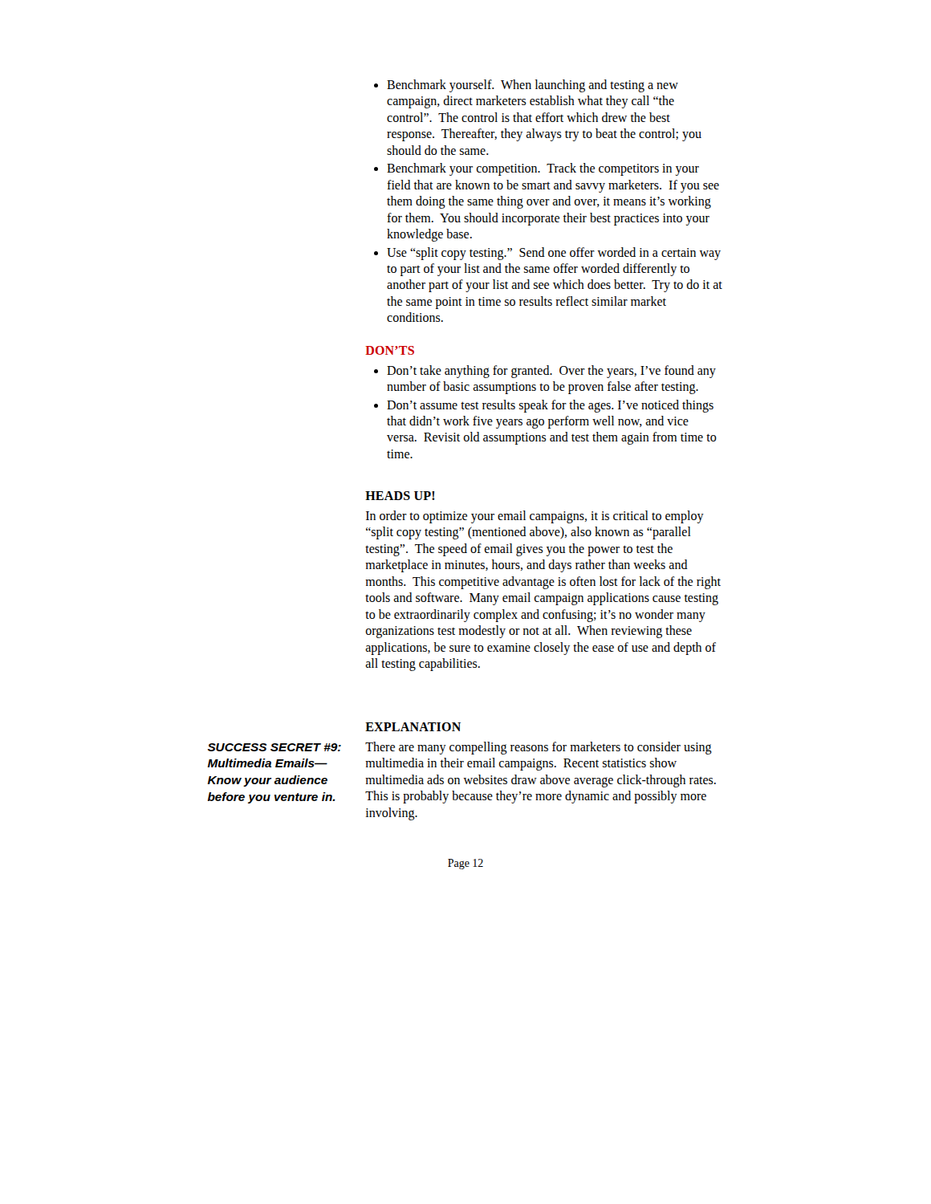Benchmark yourself. When launching and testing a new campaign, direct marketers establish what they call “the control”. The control is that effort which drew the best response. Thereafter, they always try to beat the control; you should do the same.
Benchmark your competition. Track the competitors in your field that are known to be smart and savvy marketers. If you see them doing the same thing over and over, it means it’s working for them. You should incorporate their best practices into your knowledge base.
Use “split copy testing.” Send one offer worded in a certain way to part of your list and the same offer worded differently to another part of your list and see which does better. Try to do it at the same point in time so results reflect similar market conditions.
DON’TS
Don’t take anything for granted. Over the years, I’ve found any number of basic assumptions to be proven false after testing.
Don’t assume test results speak for the ages. I’ve noticed things that didn’t work five years ago perform well now, and vice versa. Revisit old assumptions and test them again from time to time.
HEADS UP!
In order to optimize your email campaigns, it is critical to employ “split copy testing” (mentioned above), also known as “parallel testing”. The speed of email gives you the power to test the marketplace in minutes, hours, and days rather than weeks and months. This competitive advantage is often lost for lack of the right tools and software. Many email campaign applications cause testing to be extraordinarily complex and confusing; it’s no wonder many organizations test modestly or not at all. When reviewing these applications, be sure to examine closely the ease of use and depth of all testing capabilities.
EXPLANATION
SUCCESS SECRET #9: Multimedia Emails—Know your audience before you venture in.
There are many compelling reasons for marketers to consider using multimedia in their email campaigns. Recent statistics show multimedia ads on websites draw above average click-through rates. This is probably because they’re more dynamic and possibly more involving.
Page 12